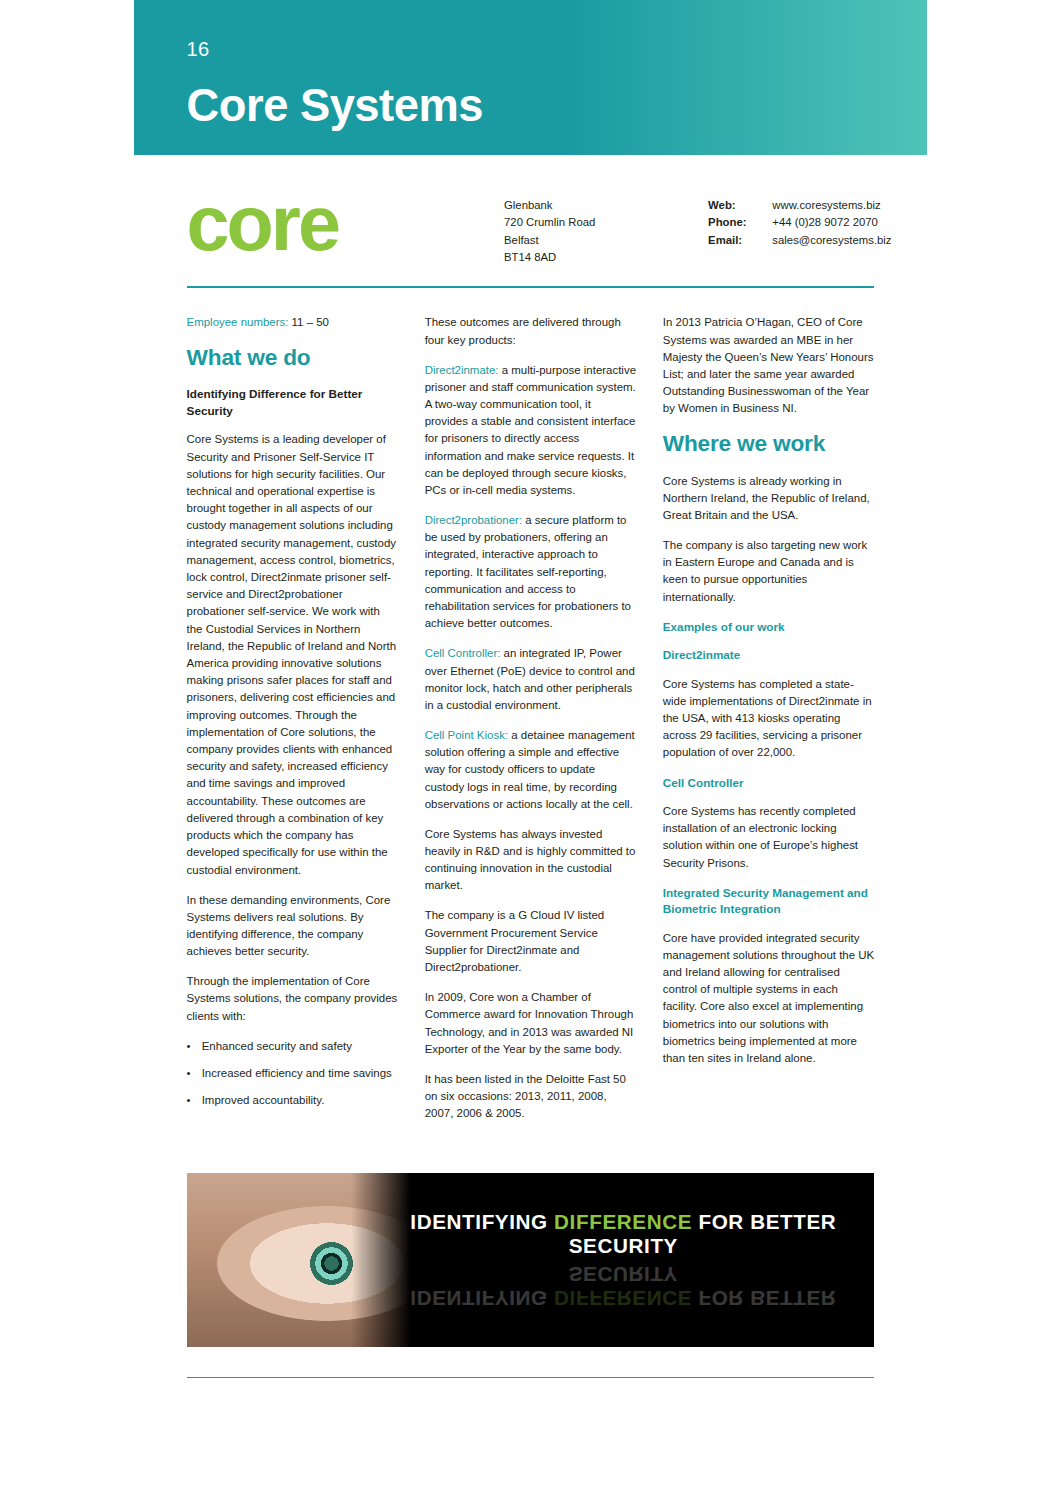16
Core Systems
core
Glenbank
720 Crumlin Road
Belfast
BT14 8AD
Web: www.coresystems.biz
Phone:+44 (0)28 9072 2070
Email: sales@coresystems.biz
Employee numbers: 11 – 50
What we do
Identifying Difference for Better Security
Core Systems is a leading developer of Security and Prisoner Self-Service IT solutions for high security facilities. Our technical and operational expertise is brought together in all aspects of our custody management solutions including integrated security management, custody management, access control, biometrics, lock control, Direct2inmate prisoner self-service and Direct2probationer probationer self-service. We work with the Custodial Services in Northern Ireland, the Republic of Ireland and North America providing innovative solutions making prisons safer places for staff and prisoners, delivering cost efficiencies and improving outcomes. Through the implementation of Core solutions, the company provides clients with enhanced security and safety, increased efficiency and time savings and improved accountability. These outcomes are delivered through a combination of key products which the company has developed specifically for use within the custodial environment.
In these demanding environments, Core Systems delivers real solutions. By identifying difference, the company achieves better security.
Through the implementation of Core Systems solutions, the company provides clients with:
Enhanced security and safety
Increased efficiency and time savings
Improved accountability.
These outcomes are delivered through four key products:
Direct2inmate: a multi-purpose interactive prisoner and staff communication system. A two-way communication tool, it provides a stable and consistent interface for prisoners to directly access information and make service requests. It can be deployed through secure kiosks, PCs or in-cell media systems.
Direct2probationer: a secure platform to be used by probationers, offering an integrated, interactive approach to reporting. It facilitates self-reporting, communication and access to rehabilitation services for probationers to achieve better outcomes.
Cell Controller: an integrated IP, Power over Ethernet (PoE) device to control and monitor lock, hatch and other peripherals in a custodial environment.
Cell Point Kiosk: a detainee management solution offering a simple and effective way for custody officers to update custody logs in real time, by recording observations or actions locally at the cell.
Core Systems has always invested heavily in R&D and is highly committed to continuing innovation in the custodial market.
The company is a G Cloud IV listed Government Procurement Service Supplier for Direct2inmate and Direct2probationer.
In 2009, Core won a Chamber of Commerce award for Innovation Through Technology, and in 2013 was awarded NI Exporter of the Year by the same body.
It has been listed in the Deloitte Fast 50 on six occasions: 2013, 2011, 2008, 2007, 2006 & 2005.
In 2013 Patricia O’Hagan, CEO of Core Systems was awarded an MBE in her Majesty the Queen’s New Years’ Honours List; and later the same year awarded Outstanding Businesswoman of the Year by Women in Business NI.
Where we work
Core Systems is already working in Northern Ireland, the Republic of Ireland, Great Britain and the USA.
The company is also targeting new work in Eastern Europe and Canada and is keen to pursue opportunities internationally.
Examples of our work
Direct2inmate
Core Systems has completed a state-wide implementations of Direct2inmate in the USA, with 413 kiosks operating across 29 facilities, servicing a prisoner population of over 22,000.
Cell Controller
Core Systems has recently completed installation of an electronic locking solution within one of Europe’s highest Security Prisons.
Integrated Security Management and Biometric Integration
Core have provided integrated security management solutions throughout the UK and Ireland allowing for centralised control of multiple systems in each facility. Core also excel at implementing biometrics into our solutions with biometrics being implemented at more than ten sites in Ireland alone.
Identifying Difference for Better Security Identifying Difference for Better Security